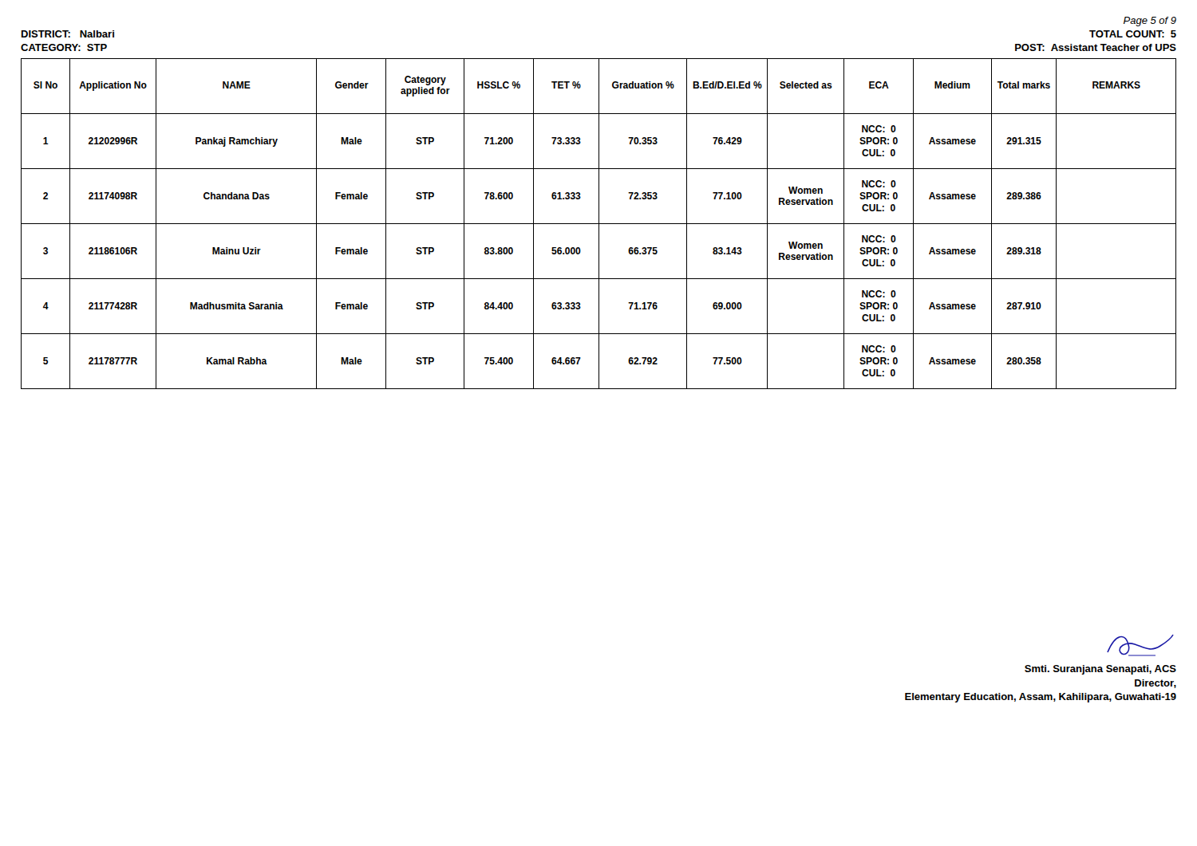Page 5 of 9
DISTRICT: Nalbari
TOTAL COUNT: 5
CATEGORY: STP
POST: Assistant Teacher of UPS
| Sl No | Application No | NAME | Gender | Category applied for | HSSLC % | TET % | Graduation % | B.Ed/D.El.Ed % | Selected as | ECA | Medium | Total marks | REMARKS |
| --- | --- | --- | --- | --- | --- | --- | --- | --- | --- | --- | --- | --- | --- |
| 1 | 21202996R | Pankaj Ramchiary | Male | STP | 71.200 | 73.333 | 70.353 | 76.429 | | NCC: 0 SPOR: 0 CUL: 0 | Assamese | 291.315 | |
| 2 | 21174098R | Chandana Das | Female | STP | 78.600 | 61.333 | 72.353 | 77.100 | Women Reservation | NCC: 0 SPOR: 0 CUL: 0 | Assamese | 289.386 | |
| 3 | 21186106R | Mainu Uzir | Female | STP | 83.800 | 56.000 | 66.375 | 83.143 | Women Reservation | NCC: 0 SPOR: 0 CUL: 0 | Assamese | 289.318 | |
| 4 | 21177428R | Madhusmita Sarania | Female | STP | 84.400 | 63.333 | 71.176 | 69.000 | | NCC: 0 SPOR: 0 CUL: 0 | Assamese | 287.910 | |
| 5 | 21178777R | Kamal Rabha | Male | STP | 75.400 | 64.667 | 62.792 | 77.500 | | NCC: 0 SPOR: 0 CUL: 0 | Assamese | 280.358 | |
Smti. Suranjana Senapati, ACS
Director,
Elementary Education, Assam, Kahilipara, Guwahati-19